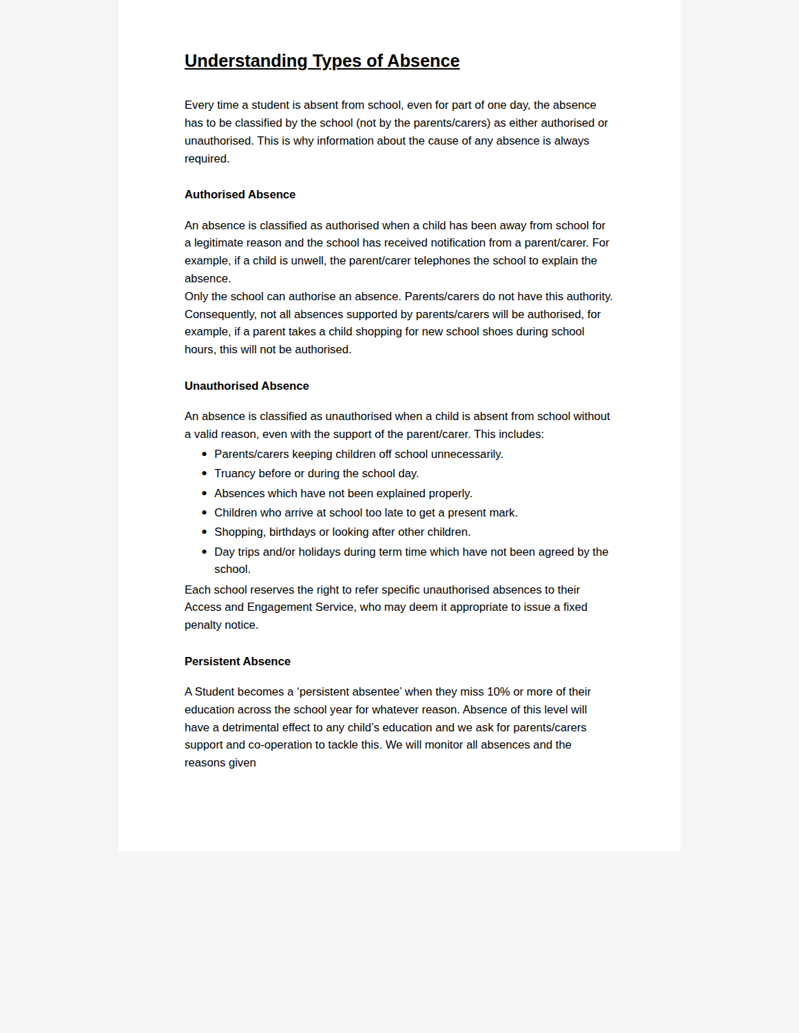Understanding Types of Absence
Every time a student is absent from school, even for part of one day, the absence has to be classified by the school (not by the parents/carers) as either authorised or unauthorised. This is why information about the cause of any absence is always required.
Authorised Absence
An absence is classified as authorised when a child has been away from school for a legitimate reason and the school has received notification from a parent/carer. For example, if a child is unwell, the parent/carer telephones the school to explain the absence.
Only the school can authorise an absence. Parents/carers do not have this authority. Consequently, not all absences supported by parents/carers will be authorised, for example, if a parent takes a child shopping for new school shoes during school hours, this will not be authorised.
Unauthorised Absence
An absence is classified as unauthorised when a child is absent from school without a valid reason, even with the support of the parent/carer. This includes:
Parents/carers keeping children off school unnecessarily.
Truancy before or during the school day.
Absences which have not been explained properly.
Children who arrive at school too late to get a present mark.
Shopping, birthdays or looking after other children.
Day trips and/or holidays during term time which have not been agreed by the school.
Each school reserves the right to refer specific unauthorised absences to their Access and Engagement Service, who may deem it appropriate to issue a fixed penalty notice.
Persistent Absence
A Student becomes a ‘persistent absentee’ when they miss 10% or more of their education across the school year for whatever reason. Absence of this level will have a detrimental effect to any child’s education and we ask for parents/carers support and co-operation to tackle this. We will monitor all absences and the reasons given